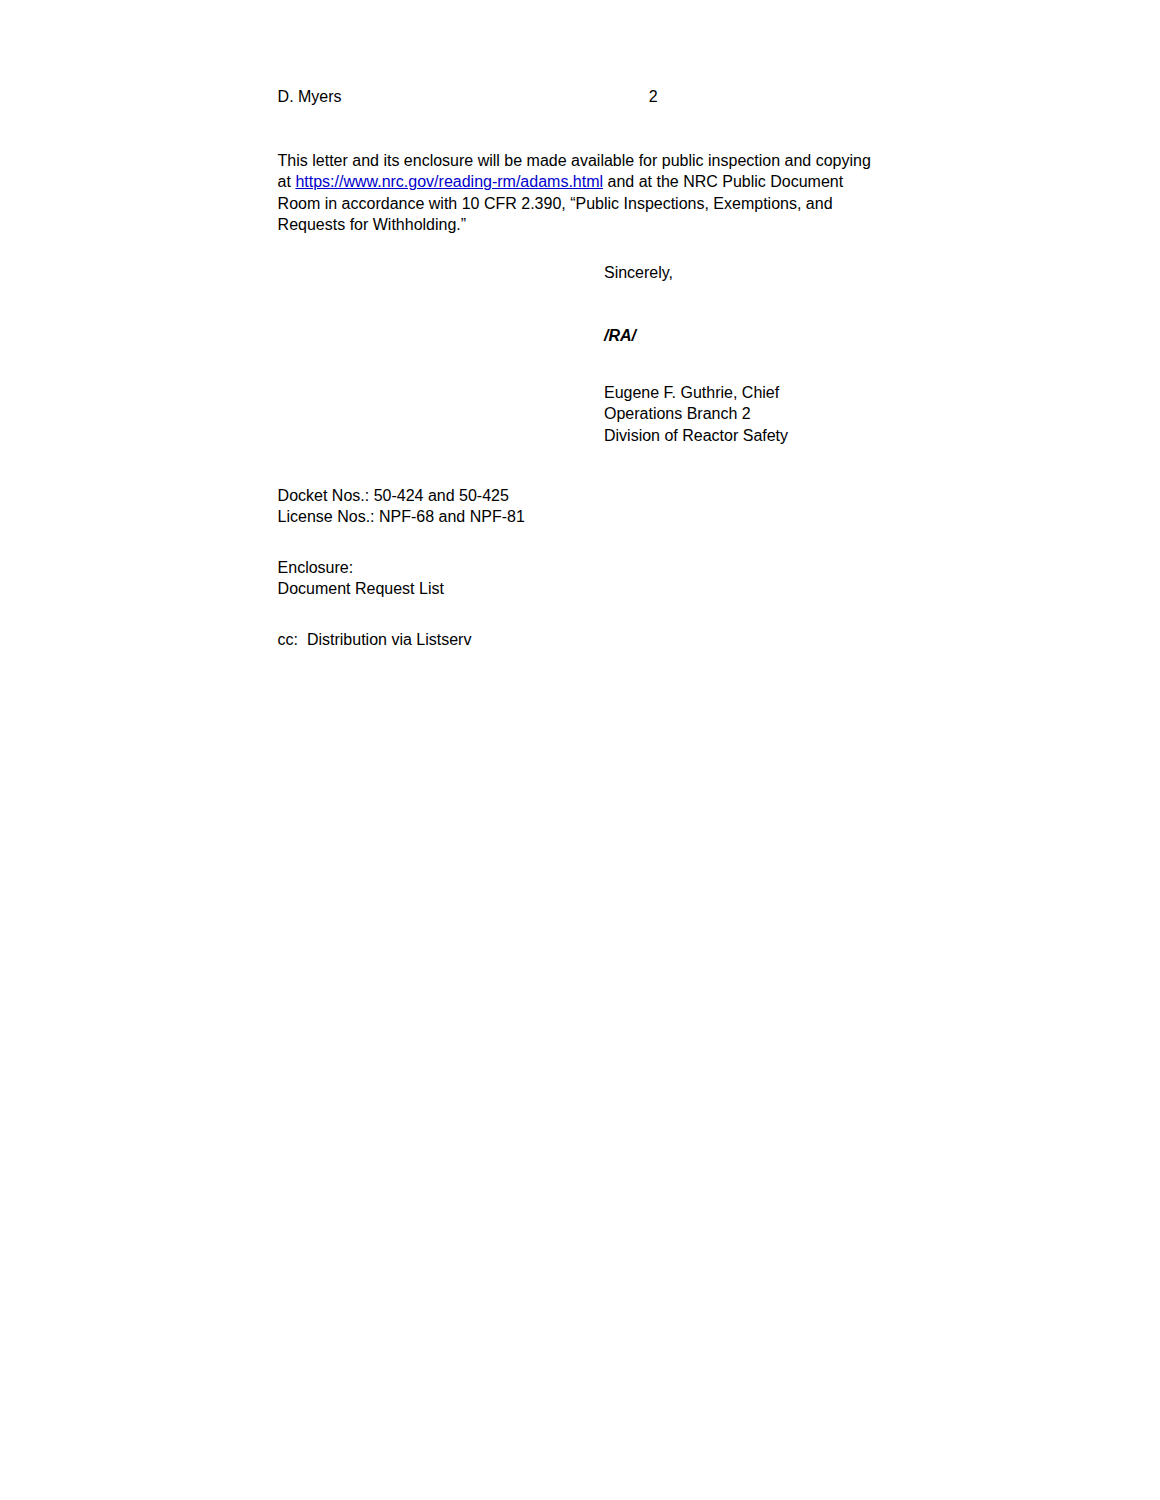D. Myers
2
This letter and its enclosure will be made available for public inspection and copying at https://www.nrc.gov/reading-rm/adams.html and at the NRC Public Document Room in accordance with 10 CFR 2.390, “Public Inspections, Exemptions, and Requests for Withholding.”
Sincerely,
/RA/
Eugene F. Guthrie, Chief
Operations Branch 2
Division of Reactor Safety
Docket Nos.: 50-424 and 50-425
License Nos.: NPF-68 and NPF-81
Enclosure:
Document Request List
cc: Distribution via Listserv